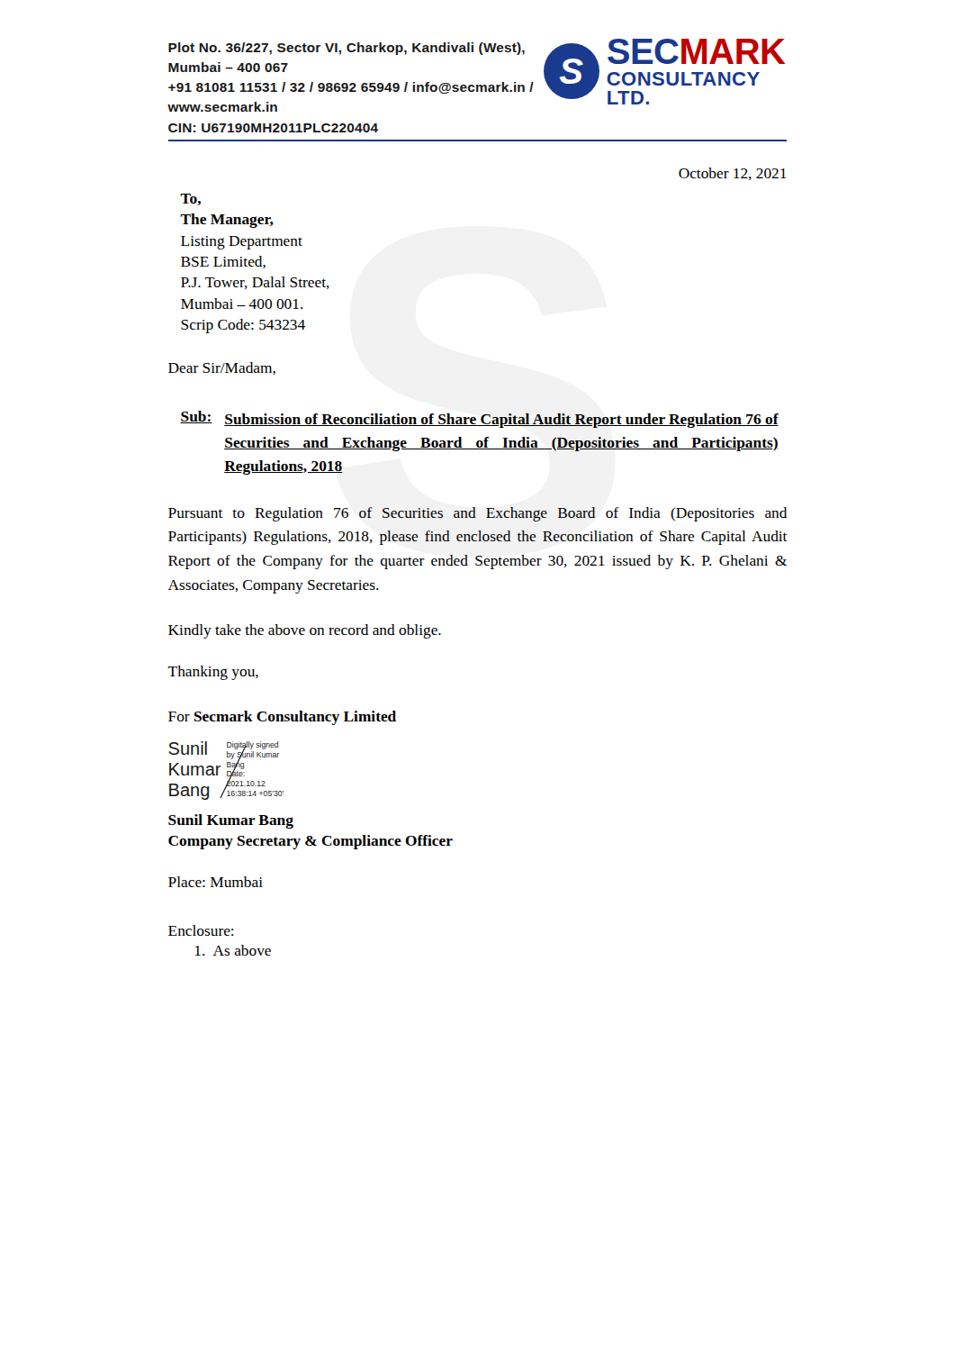S
Plot No. 36/227, Sector VI, Charkop, Kandivali (West), Mumbai – 400 067
+91 81081 11531 / 32 / 98692 65949 / info@secmark.in / www.secmark.in
CIN: U67190MH2011PLC220404
SEC MARK
CONSULTANCY LTD.
October 12, 2021
To,
The Manager,
Listing Department
BSE Limited,
P.J. Tower, Dalal Street,
Mumbai – 400 001.
Scrip Code: 543234
Dear Sir/Madam,
Sub:
Submission of Reconciliation of Share Capital Audit Report under Regulation 76 of Securities and Exchange Board of India (Depositories and Participants) Regulations, 2018
Pursuant to Regulation 76 of Securities and Exchange Board of India (Depositories and Participants) Regulations, 2018, please find enclosed the Reconciliation of Share Capital Audit Report of the Company for the quarter ended September 30, 2021 issued by K. P. Ghelani & Associates, Company Secretaries.
Kindly take the above on record and oblige.
Thanking you,
For Secmark Consultancy Limited
Sunil
Kumar
Bang
Digitally signed
by Sunil Kumar
Bang
Date:
2021.10.12
16:38:14 +05'30'
Sunil Kumar Bang
Company Secretary & Compliance Officer
Place: Mumbai
Enclosure:
As above